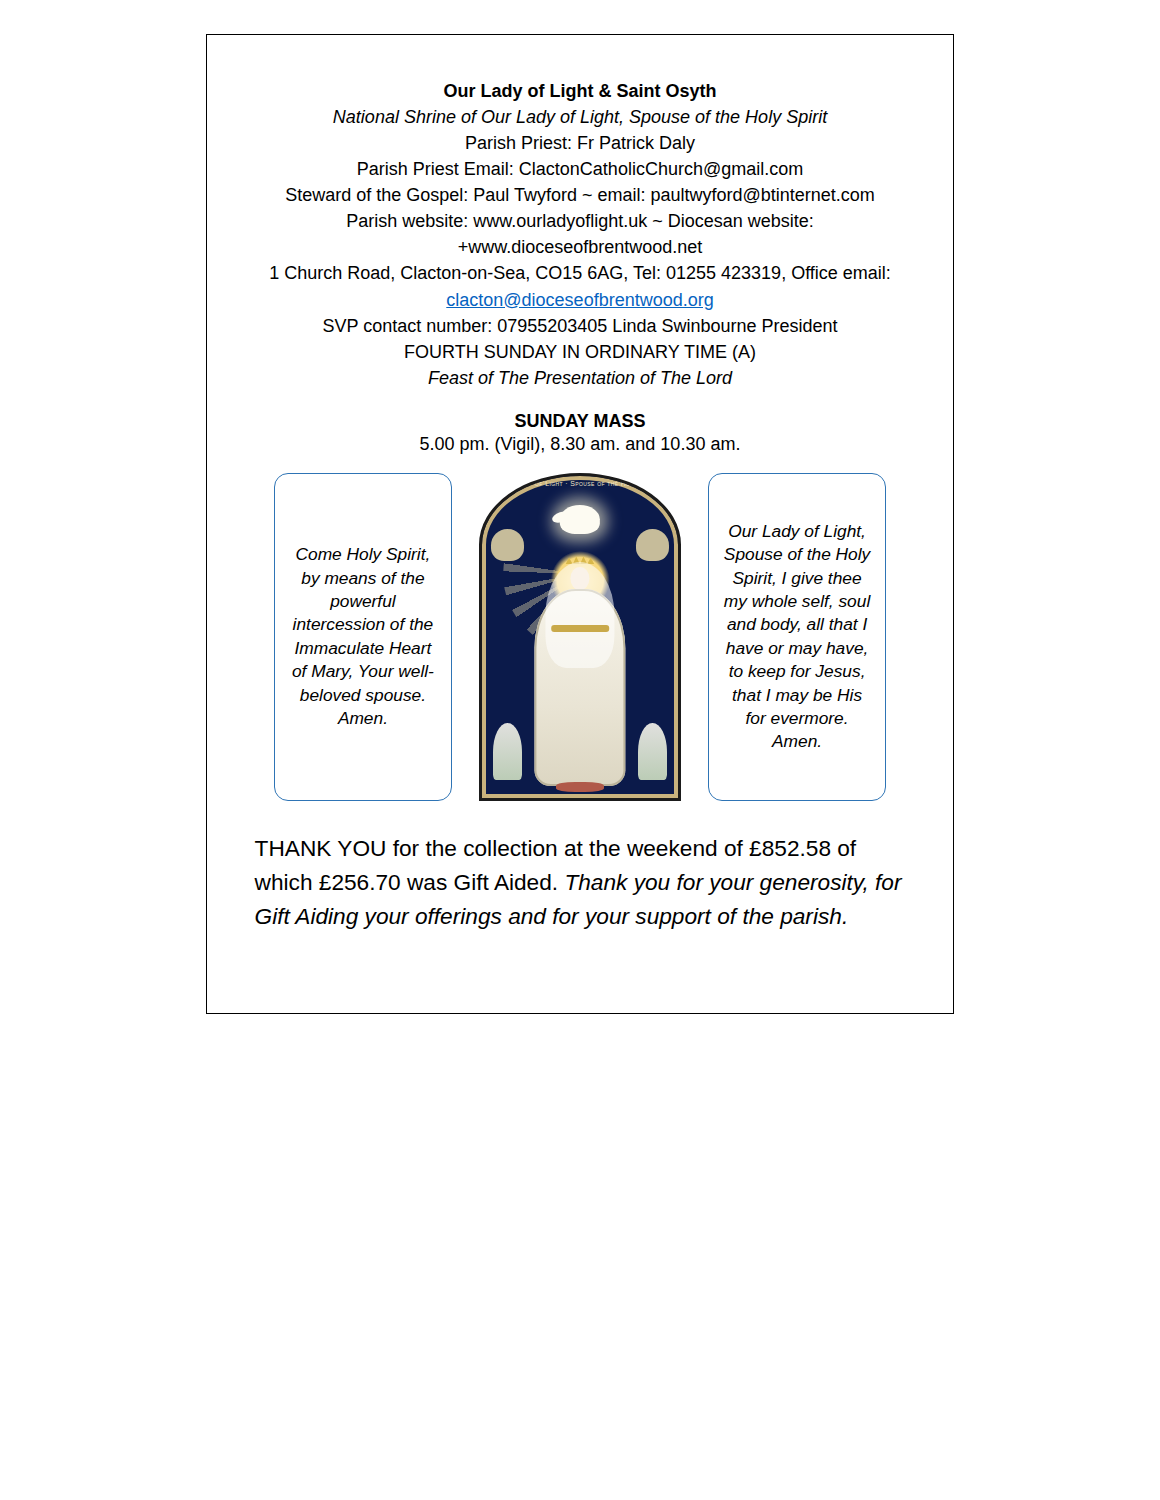Our Lady of Light & Saint Osyth
National Shrine of Our Lady of Light, Spouse of the Holy Spirit
Parish Priest: Fr Patrick Daly
Parish Priest Email: ClactonCatholicChurch@gmail.com
Steward of the Gospel: Paul Twyford ~ email: paultwyford@btinternet.com
Parish website: www.ourladyoflight.uk ~ Diocesan website:
+www.dioceseofbrentwood.net
1 Church Road, Clacton-on-Sea, CO15 6AG, Tel: 01255 423319, Office email:
clacton@dioceseofbrentwood.org
SVP contact number: 07955203405 Linda Swinbourne President
FOURTH SUNDAY IN ORDINARY TIME (A)
Feast of The Presentation of The Lord
SUNDAY MASS
5.00 pm. (Vigil), 8.30 am. and 10.30 am.
Come Holy Spirit, by means of the powerful intercession of the Immaculate Heart of Mary, Your well-beloved spouse. Amen.
Our Lady of Light · Spouse of the Holy Spirit
Our Lady of Light, Spouse of the Holy Spirit, I give thee my whole self, soul and body, all that I have or may have, to keep for Jesus, that I may be His for evermore. Amen.
THANK YOU for the collection at the weekend of £852.58 of which £256.70 was Gift Aided. Thank you for your generosity, for Gift Aiding your offerings and for your support of the parish.